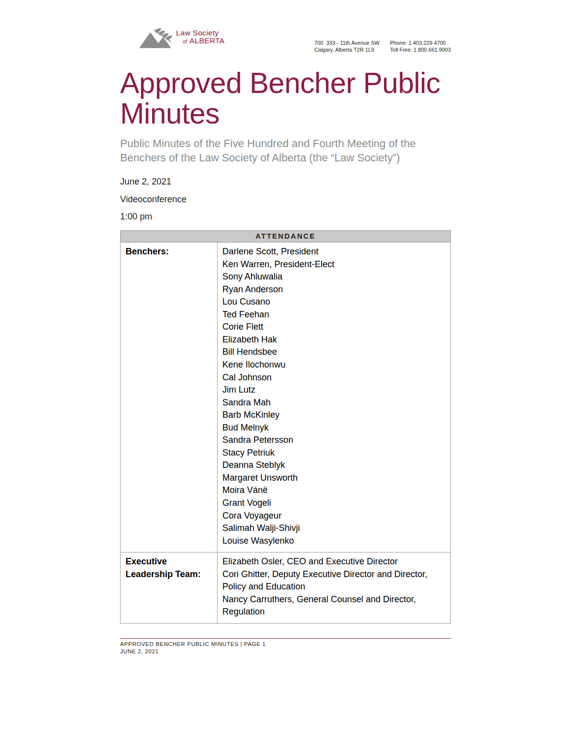Law Society of ALBERTA
700 333 - 11th Avenue SW
Calgary, Alberta T2R 1L9
Phone: 1.403.229.4700
Toll Free: 1.800.661.9003
Approved Bencher Public Minutes
Public Minutes of the Five Hundred and Fourth Meeting of the Benchers of the Law Society of Alberta (the “Law Society”)
June 2, 2021
Videoconference
1:00 pm
| ATTENDANCE |
| --- |
| Benchers: | Darlene Scott, President Ken Warren, President-Elect Sony Ahluwalia Ryan Anderson Lou Cusano Ted Feehan Corie Flett Elizabeth Hak Bill Hendsbee Kene Ilochonwu Cal Johnson Jim Lutz Sandra Mah Barb McKinley Bud Melnyk Sandra Petersson Stacy Petriuk Deanna Steblyk Margaret Unsworth Moira Vánë Grant Vogeli Cora Voyageur Salimah Walji-Shivji Louise Wasylenko |
| Executive Leadership Team: | Elizabeth Osler, CEO and Executive Director Cori Ghitter, Deputy Executive Director and Director, Policy and Education Nancy Carruthers, General Counsel and Director, Regulation |
APPROVED BENCHER PUBLIC MINUTES | PAGE 1
JUNE 2, 2021